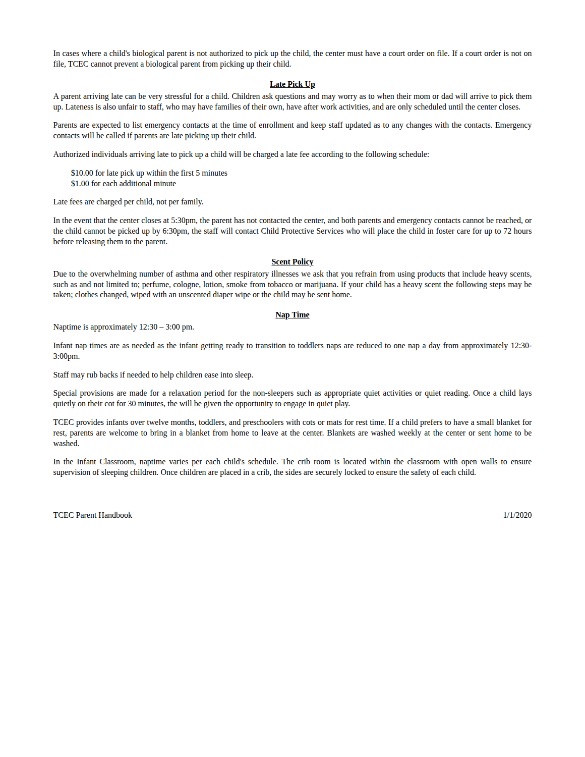In cases where a child's biological parent is not authorized to pick up the child, the center must have a court order on file. If a court order is not on file, TCEC cannot prevent a biological parent from picking up their child.
Late Pick Up
A parent arriving late can be very stressful for a child. Children ask questions and may worry as to when their mom or dad will arrive to pick them up. Lateness is also unfair to staff, who may have families of their own, have after work activities, and are only scheduled until the center closes.
Parents are expected to list emergency contacts at the time of enrollment and keep staff updated as to any changes with the contacts. Emergency contacts will be called if parents are late picking up their child.
Authorized individuals arriving late to pick up a child will be charged a late fee according to the following schedule:
$10.00 for late pick up within the first 5 minutes
$1.00 for each additional minute
Late fees are charged per child, not per family.
In the event that the center closes at 5:30pm, the parent has not contacted the center, and both parents and emergency contacts cannot be reached, or the child cannot be picked up by 6:30pm, the staff will contact Child Protective Services who will place the child in foster care for up to 72 hours before releasing them to the parent.
Scent Policy
Due to the overwhelming number of asthma and other respiratory illnesses we ask that you refrain from using products that include heavy scents, such as and not limited to; perfume, cologne, lotion, smoke from tobacco or marijuana. If your child has a heavy scent the following steps may be taken; clothes changed, wiped with an unscented diaper wipe or the child may be sent home.
Nap Time
Naptime is approximately 12:30 – 3:00 pm.
Infant nap times are as needed as the infant getting ready to transition to toddlers naps are reduced to one nap a day from approximately 12:30-3:00pm.
Staff may rub backs if needed to help children ease into sleep.
Special provisions are made for a relaxation period for the non-sleepers such as appropriate quiet activities or quiet reading. Once a child lays quietly on their cot for 30 minutes, the will be given the opportunity to engage in quiet play.
TCEC provides infants over twelve months, toddlers, and preschoolers with cots or mats for rest time. If a child prefers to have a small blanket for rest, parents are welcome to bring in a blanket from home to leave at the center. Blankets are washed weekly at the center or sent home to be washed.
In the Infant Classroom, naptime varies per each child's schedule. The crib room is located within the classroom with open walls to ensure supervision of sleeping children. Once children are placed in a crib, the sides are securely locked to ensure the safety of each child.
TCEC Parent Handbook 1/1/2020